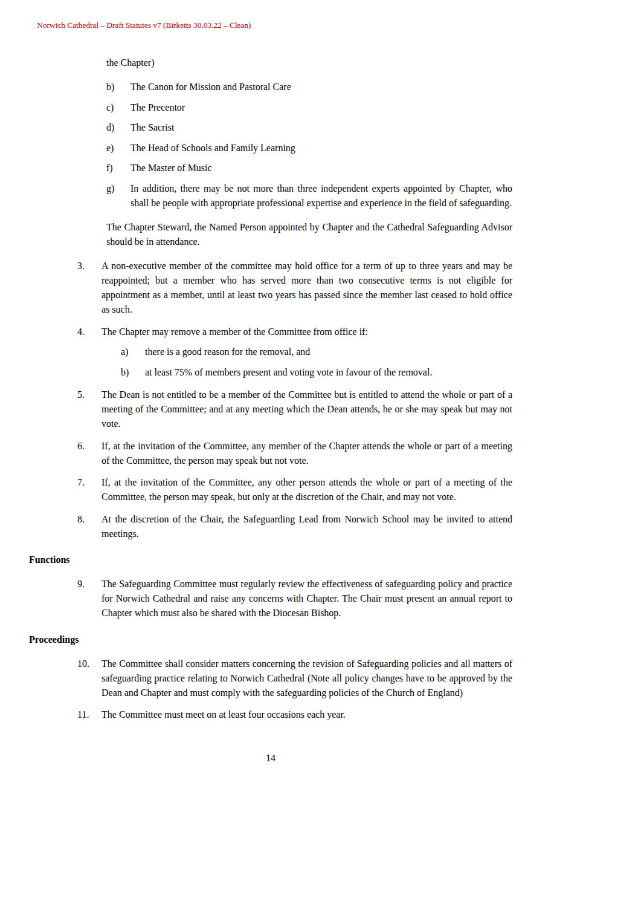Norwich Cathedral – Draft Statutes v7 (Birketts 30.03.22 – Clean)
the Chapter)
b) The Canon for Mission and Pastoral Care
c) The Precentor
d) The Sacrist
e) The Head of Schools and Family Learning
f) The Master of Music
g) In addition, there may be not more than three independent experts appointed by Chapter, who shall be people with appropriate professional expertise and experience in the field of safeguarding.
The Chapter Steward, the Named Person appointed by Chapter and the Cathedral Safeguarding Advisor should be in attendance.
3. A non-executive member of the committee may hold office for a term of up to three years and may be reappointed; but a member who has served more than two consecutive terms is not eligible for appointment as a member, until at least two years has passed since the member last ceased to hold office as such.
4. The Chapter may remove a member of the Committee from office if:
a) there is a good reason for the removal, and
b) at least 75% of members present and voting vote in favour of the removal.
5. The Dean is not entitled to be a member of the Committee but is entitled to attend the whole or part of a meeting of the Committee; and at any meeting which the Dean attends, he or she may speak but may not vote.
6. If, at the invitation of the Committee, any member of the Chapter attends the whole or part of a meeting of the Committee, the person may speak but not vote.
7. If, at the invitation of the Committee, any other person attends the whole or part of a meeting of the Committee, the person may speak, but only at the discretion of the Chair, and may not vote.
8. At the discretion of the Chair, the Safeguarding Lead from Norwich School may be invited to attend meetings.
Functions
9. The Safeguarding Committee must regularly review the effectiveness of safeguarding policy and practice for Norwich Cathedral and raise any concerns with Chapter. The Chair must present an annual report to Chapter which must also be shared with the Diocesan Bishop.
Proceedings
10. The Committee shall consider matters concerning the revision of Safeguarding policies and all matters of safeguarding practice relating to Norwich Cathedral (Note all policy changes have to be approved by the Dean and Chapter and must comply with the safeguarding policies of the Church of England)
11. The Committee must meet on at least four occasions each year.
14